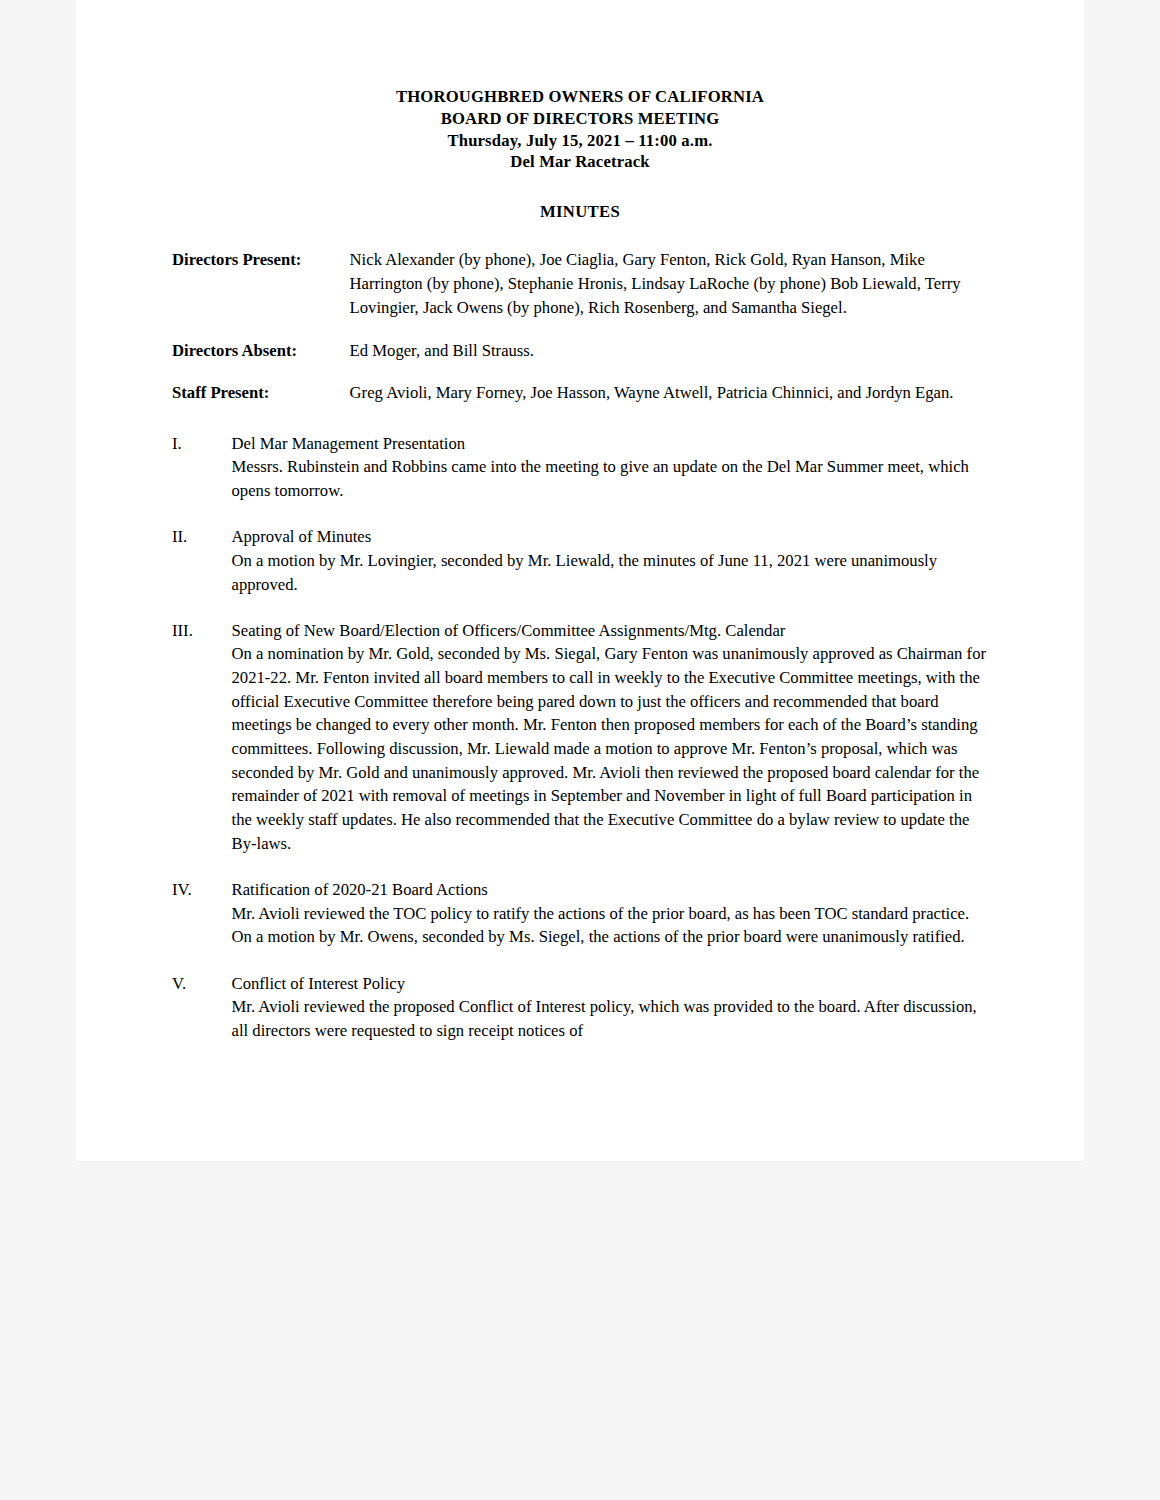THOROUGHBRED OWNERS OF CALIFORNIA
BOARD OF DIRECTORS MEETING
Thursday, July 15, 2021 – 11:00 a.m.
Del Mar Racetrack
MINUTES
Directors Present:
Nick Alexander (by phone), Joe Ciaglia, Gary Fenton, Rick Gold, Ryan Hanson, Mike Harrington (by phone), Stephanie Hronis, Lindsay LaRoche (by phone) Bob Liewald, Terry Lovingier, Jack Owens (by phone), Rich Rosenberg, and Samantha Siegel.
Directors Absent:
Ed Moger, and Bill Strauss.
Staff Present:
Greg Avioli, Mary Forney, Joe Hasson, Wayne Atwell, Patricia Chinnici, and Jordyn Egan.
I.
Del Mar Management Presentation
Messrs. Rubinstein and Robbins came into the meeting to give an update on the Del Mar Summer meet, which opens tomorrow.
II.
Approval of Minutes
On a motion by Mr. Lovingier, seconded by Mr. Liewald, the minutes of June 11, 2021 were unanimously approved.
III.
Seating of New Board/Election of Officers/Committee Assignments/Mtg. Calendar
On a nomination by Mr. Gold, seconded by Ms. Siegal, Gary Fenton was unanimously approved as Chairman for 2021-22. Mr. Fenton invited all board members to call in weekly to the Executive Committee meetings, with the official Executive Committee therefore being pared down to just the officers and recommended that board meetings be changed to every other month. Mr. Fenton then proposed members for each of the Board’s standing committees. Following discussion, Mr. Liewald made a motion to approve Mr. Fenton’s proposal, which was seconded by Mr. Gold and unanimously approved. Mr. Avioli then reviewed the proposed board calendar for the remainder of 2021 with removal of meetings in September and November in light of full Board participation in the weekly staff updates. He also recommended that the Executive Committee do a bylaw review to update the By-laws.
IV.
Ratification of 2020-21 Board Actions
Mr. Avioli reviewed the TOC policy to ratify the actions of the prior board, as has been TOC standard practice. On a motion by Mr. Owens, seconded by Ms. Siegel, the actions of the prior board were unanimously ratified.
V.
Conflict of Interest Policy
Mr. Avioli reviewed the proposed Conflict of Interest policy, which was provided to the board. After discussion, all directors were requested to sign receipt notices of